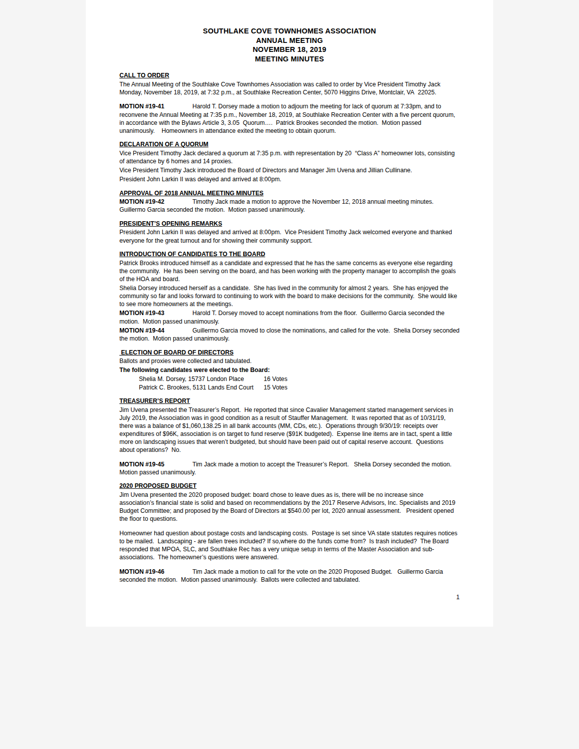SOUTHLAKE COVE TOWNHOMES ASSOCIATION
ANNUAL MEETING
NOVEMBER 18, 2019
MEETING MINUTES
Call to Order
The Annual Meeting of the Southlake Cove Townhomes Association was called to order by Vice President Timothy Jack Monday, November 18, 2019, at 7:32 p.m., at Southlake Recreation Center, 5070 Higgins Drive, Montclair, VA 22025.
MOTION #19-41 Harold T. Dorsey made a motion to adjourn the meeting for lack of quorum at 7:33pm, and to reconvene the Annual Meeting at 7:35 p.m., November 18, 2019, at Southlake Recreation Center with a five percent quorum, in accordance with the Bylaws Article 3, 3.05 Quorum…. Patrick Brookes seconded the motion. Motion passed unanimously. Homeowners in attendance exited the meeting to obtain quorum.
Declaration of a Quorum
Vice President Timothy Jack declared a quorum at 7:35 p.m. with representation by 20 “Class A” homeowner lots, consisting of attendance by 6 homes and 14 proxies.
Vice President Timothy Jack introduced the Board of Directors and Manager Jim Uvena and Jillian Cullinane.
President John Larkin II was delayed and arrived at 8:00pm.
Approval of 2018 Annual Meeting Minutes
MOTION #19-42 Timothy Jack made a motion to approve the November 12, 2018 annual meeting minutes. Guillermo Garcia seconded the motion. Motion passed unanimously.
President’s Opening Remarks
President John Larkin II was delayed and arrived at 8:00pm. Vice President Timothy Jack welcomed everyone and thanked everyone for the great turnout and for showing their community support.
Introduction of Candidates to the Board
Patrick Brooks introduced himself as a candidate and expressed that he has the same concerns as everyone else regarding the community. He has been serving on the board, and has been working with the property manager to accomplish the goals of the HOA and board.
Shelia Dorsey introduced herself as a candidate. She has lived in the community for almost 2 years. She has enjoyed the community so far and looks forward to continuing to work with the board to make decisions for the community. She would like to see more homeowners at the meetings.
MOTION #19-43 Harold T. Dorsey moved to accept nominations from the floor. Guillermo Garcia seconded the motion. Motion passed unanimously.
MOTION #19-44 Guillermo Garcia moved to close the nominations, and called for the vote. Shelia Dorsey seconded the motion. Motion passed unanimously.
Election of Board of Directors
Ballots and proxies were collected and tabulated.
The following candidates were elected to the Board:
Shelia M. Dorsey, 15737 London Place16 Votes Patrick C. Brookes, 5131 Lands End Court15 Votes
Treasurer’s Report
Jim Uvena presented the Treasurer’s Report. He reported that since Cavalier Management started management services in July 2019, the Association was in good condition as a result of Stauffer Management. It was reported that as of 10/31/19, there was a balance of $1,060,138.25 in all bank accounts (MM, CDs, etc.). Operations through 9/30/19: receipts over expenditures of $96K, association is on target to fund reserve ($91K budgeted). Expense line items are in tact, spent a little more on landscaping issues that weren’t budgeted, but should have been paid out of capital reserve account. Questions about operations? No.
MOTION #19-45 Tim Jack made a motion to accept the Treasurer’s Report. Shelia Dorsey seconded the motion. Motion passed unanimously.
2020 Proposed Budget
Jim Uvena presented the 2020 proposed budget: board chose to leave dues as is, there will be no increase since association’s financial state is solid and based on recommendations by the 2017 Reserve Advisors, Inc. Specialists and 2019 Budget Committee; and proposed by the Board of Directors at $540.00 per lot, 2020 annual assessment. President opened the floor to questions.
Homeowner had question about postage costs and landscaping costs. Postage is set since VA state statutes requires notices to be mailed. Landscaping - are fallen trees included? If so,where do the funds come from? Is trash included? The Board responded that MPOA, SLC, and Southlake Rec has a very unique setup in terms of the Master Association and sub-associations. The homeowner’s questions were answered.
MOTION #19-46 Tim Jack made a motion to call for the vote on the 2020 Proposed Budget. Guillermo Garcia seconded the motion. Motion passed unanimously. Ballots were collected and tabulated.
1